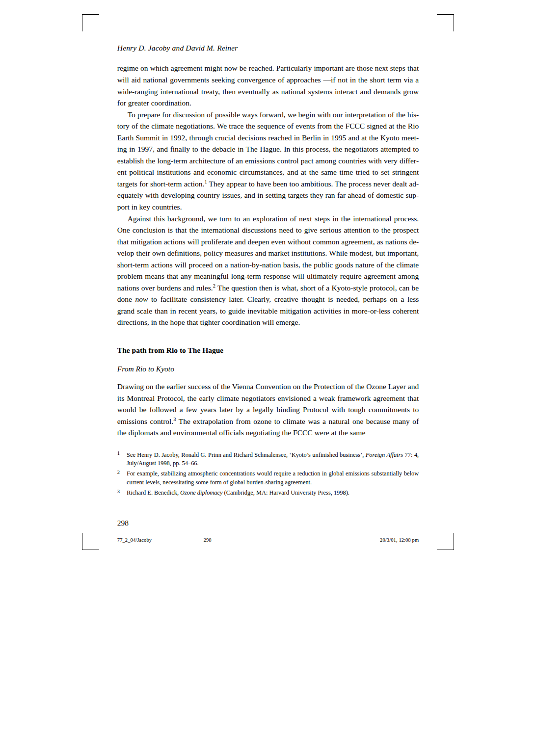Henry D. Jacoby and David M. Reiner
regime on which agreement might now be reached. Particularly important are those next steps that will aid national governments seeking convergence of approaches —if not in the short term via a wide-ranging international treaty, then eventually as national systems interact and demands grow for greater coordination.
To prepare for discussion of possible ways forward, we begin with our interpretation of the history of the climate negotiations. We trace the sequence of events from the FCCC signed at the Rio Earth Summit in 1992, through crucial decisions reached in Berlin in 1995 and at the Kyoto meeting in 1997, and finally to the debacle in The Hague. In this process, the negotiators attempted to establish the long-term architecture of an emissions control pact among countries with very different political institutions and economic circumstances, and at the same time tried to set stringent targets for short-term action.1 They appear to have been too ambitious. The process never dealt adequately with developing country issues, and in setting targets they ran far ahead of domestic support in key countries.
Against this background, we turn to an exploration of next steps in the international process. One conclusion is that the international discussions need to give serious attention to the prospect that mitigation actions will proliferate and deepen even without common agreement, as nations develop their own definitions, policy measures and market institutions. While modest, but important, short-term actions will proceed on a nation-by-nation basis, the public goods nature of the climate problem means that any meaningful long-term response will ultimately require agreement among nations over burdens and rules.2 The question then is what, short of a Kyoto-style protocol, can be done now to facilitate consistency later. Clearly, creative thought is needed, perhaps on a less grand scale than in recent years, to guide inevitable mitigation activities in more-or-less coherent directions, in the hope that tighter coordination will emerge.
The path from Rio to The Hague
From Rio to Kyoto
Drawing on the earlier success of the Vienna Convention on the Protection of the Ozone Layer and its Montreal Protocol, the early climate negotiators envisioned a weak framework agreement that would be followed a few years later by a legally binding Protocol with tough commitments to emissions control.3 The extrapolation from ozone to climate was a natural one because many of the diplomats and environmental officials negotiating the FCCC were at the same
1 See Henry D. Jacoby, Ronald G. Prinn and Richard Schmalensee, ‘Kyoto’s unfinished business’, Foreign Affairs 77: 4, July/August 1998, pp. 54–66.
2 For example, stabilizing atmospheric concentrations would require a reduction in global emissions substantially below current levels, necessitating some form of global burden-sharing agreement.
3 Richard E. Benedick, Ozone diplomacy (Cambridge, MA: Harvard University Press, 1998).
298
77_2_04/Jacoby 298 20/3/01, 12:08 pm